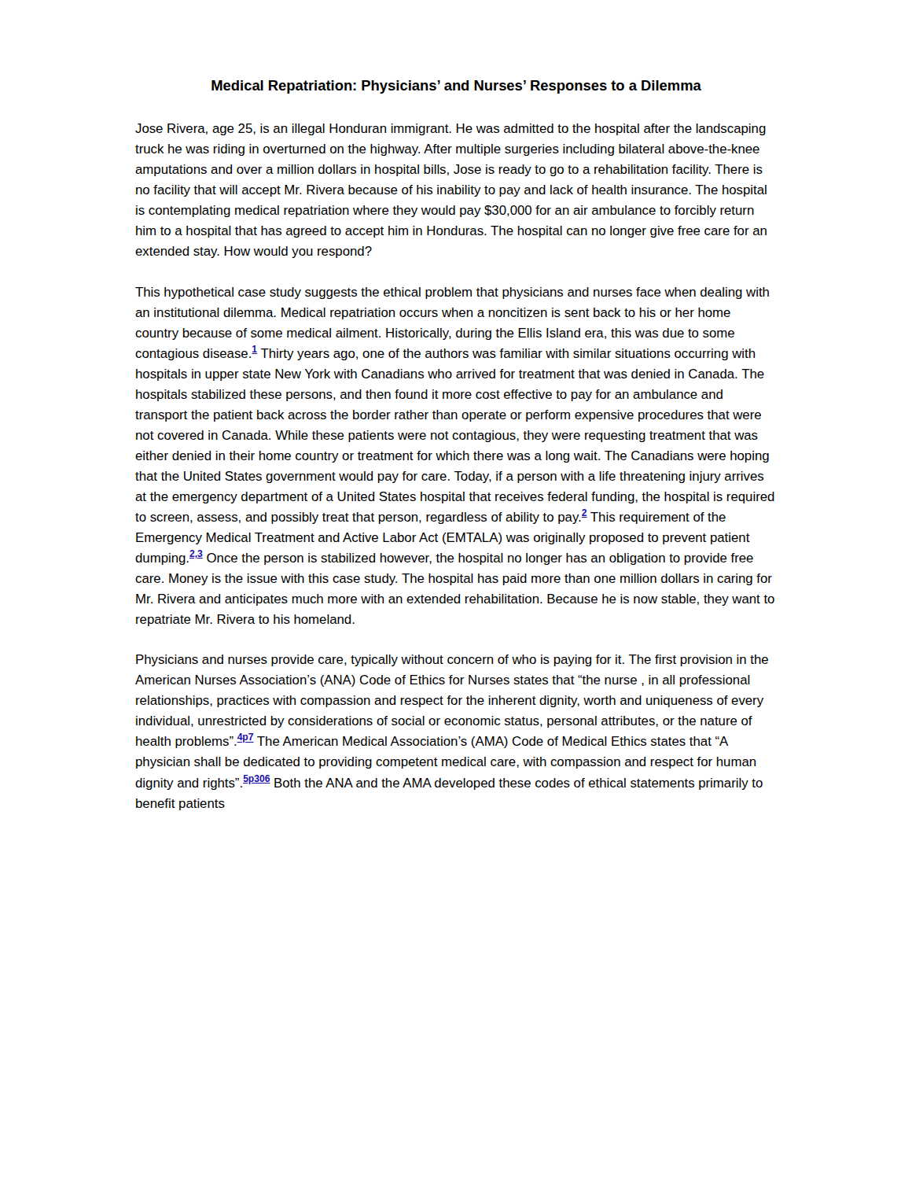Medical Repatriation: Physicians’ and Nurses’ Responses to a Dilemma
Jose Rivera, age 25, is an illegal Honduran immigrant. He was admitted to the hospital after the landscaping truck he was riding in overturned on the highway. After multiple surgeries including bilateral above-the-knee amputations and over a million dollars in hospital bills, Jose is ready to go to a rehabilitation facility. There is no facility that will accept Mr. Rivera because of his inability to pay and lack of health insurance. The hospital is contemplating medical repatriation where they would pay $30,000 for an air ambulance to forcibly return him to a hospital that has agreed to accept him in Honduras. The hospital can no longer give free care for an extended stay. How would you respond?
This hypothetical case study suggests the ethical problem that physicians and nurses face when dealing with an institutional dilemma. Medical repatriation occurs when a noncitizen is sent back to his or her home country because of some medical ailment. Historically, during the Ellis Island era, this was due to some contagious disease.1 Thirty years ago, one of the authors was familiar with similar situations occurring with hospitals in upper state New York with Canadians who arrived for treatment that was denied in Canada. The hospitals stabilized these persons, and then found it more cost effective to pay for an ambulance and transport the patient back across the border rather than operate or perform expensive procedures that were not covered in Canada. While these patients were not contagious, they were requesting treatment that was either denied in their home country or treatment for which there was a long wait. The Canadians were hoping that the United States government would pay for care. Today, if a person with a life threatening injury arrives at the emergency department of a United States hospital that receives federal funding, the hospital is required to screen, assess, and possibly treat that person, regardless of ability to pay.2 This requirement of the Emergency Medical Treatment and Active Labor Act (EMTALA) was originally proposed to prevent patient dumping.2,3 Once the person is stabilized however, the hospital no longer has an obligation to provide free care. Money is the issue with this case study. The hospital has paid more than one million dollars in caring for Mr. Rivera and anticipates much more with an extended rehabilitation. Because he is now stable, they want to repatriate Mr. Rivera to his homeland.
Physicians and nurses provide care, typically without concern of who is paying for it. The first provision in the American Nurses Association’s (ANA) Code of Ethics for Nurses states that “the nurse , in all professional relationships, practices with compassion and respect for the inherent dignity, worth and uniqueness of every individual, unrestricted by considerations of social or economic status, personal attributes, or the nature of health problems”.4p7 The American Medical Association’s (AMA) Code of Medical Ethics states that “A physician shall be dedicated to providing competent medical care, with compassion and respect for human dignity and rights”.5p306 Both the ANA and the AMA developed these codes of ethical statements primarily to benefit patients